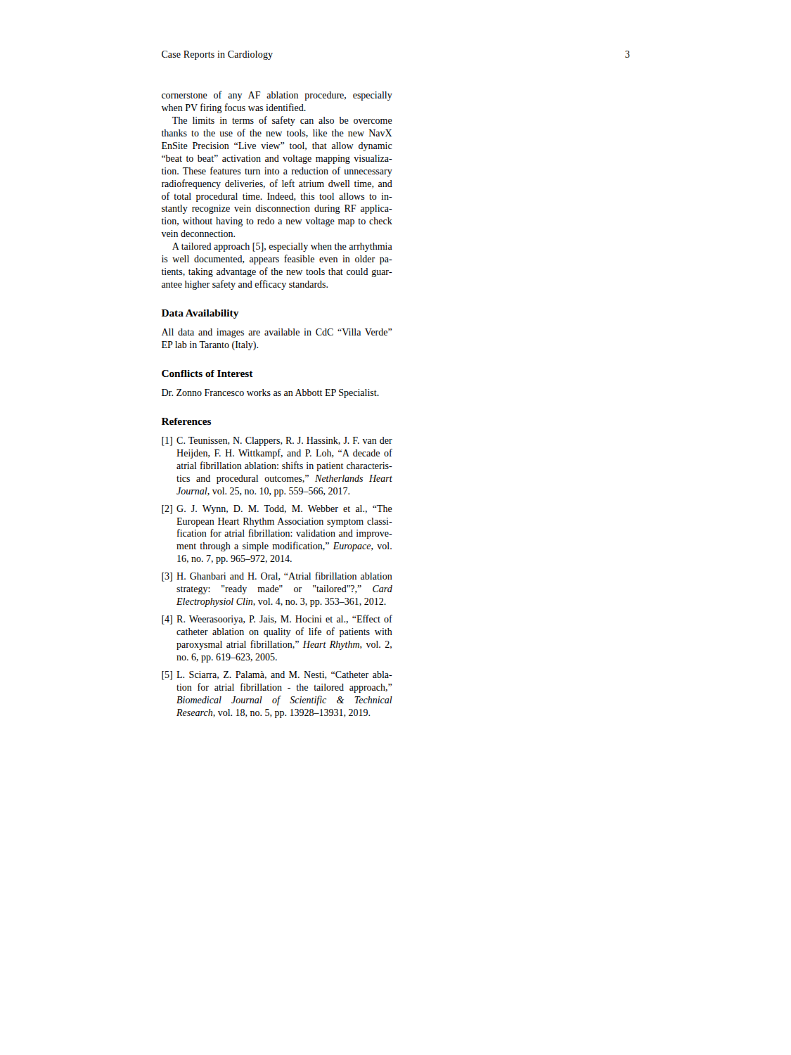Case Reports in Cardiology
3
cornerstone of any AF ablation procedure, especially when PV firing focus was identified.
The limits in terms of safety can also be overcome thanks to the use of the new tools, like the new NavX EnSite Precision “Live view” tool, that allow dynamic “beat to beat” activation and voltage mapping visualization. These features turn into a reduction of unnecessary radiofrequency deliveries, of left atrium dwell time, and of total procedural time. Indeed, this tool allows to instantly recognize vein disconnection during RF application, without having to redo a new voltage map to check vein deconnection.
A tailored approach [5], especially when the arrhythmia is well documented, appears feasible even in older patients, taking advantage of the new tools that could guarantee higher safety and efficacy standards.
Data Availability
All data and images are available in CdC “Villa Verde” EP lab in Taranto (Italy).
Conflicts of Interest
Dr. Zonno Francesco works as an Abbott EP Specialist.
References
[1]
C. Teunissen, N. Clappers, R. J. Hassink, J. F. van der Heijden, F. H. Wittkampf, and P. Loh, “A decade of atrial fibrillation ablation: shifts in patient characteristics and procedural outcomes,” Netherlands Heart Journal, vol. 25, no. 10, pp. 559–566, 2017.
[2]
G. J. Wynn, D. M. Todd, M. Webber et al., “The European Heart Rhythm Association symptom classification for atrial fibrillation: validation and improvement through a simple modification,” Europace, vol. 16, no. 7, pp. 965–972, 2014.
[3]
H. Ghanbari and H. Oral, “Atrial fibrillation ablation strategy: "ready made" or "tailored"?,” Card Electrophysiol Clin, vol. 4, no. 3, pp. 353–361, 2012.
[4]
R. Weerasooriya, P. Jais, M. Hocini et al., “Effect of catheter ablation on quality of life of patients with paroxysmal atrial fibrillation,” Heart Rhythm, vol. 2, no. 6, pp. 619–623, 2005.
[5]
L. Sciarra, Z. Palamà, and M. Nesti, “Catheter ablation for atrial fibrillation - the tailored approach,” Biomedical Journal of Scientific & Technical Research, vol. 18, no. 5, pp. 13928–13931, 2019.